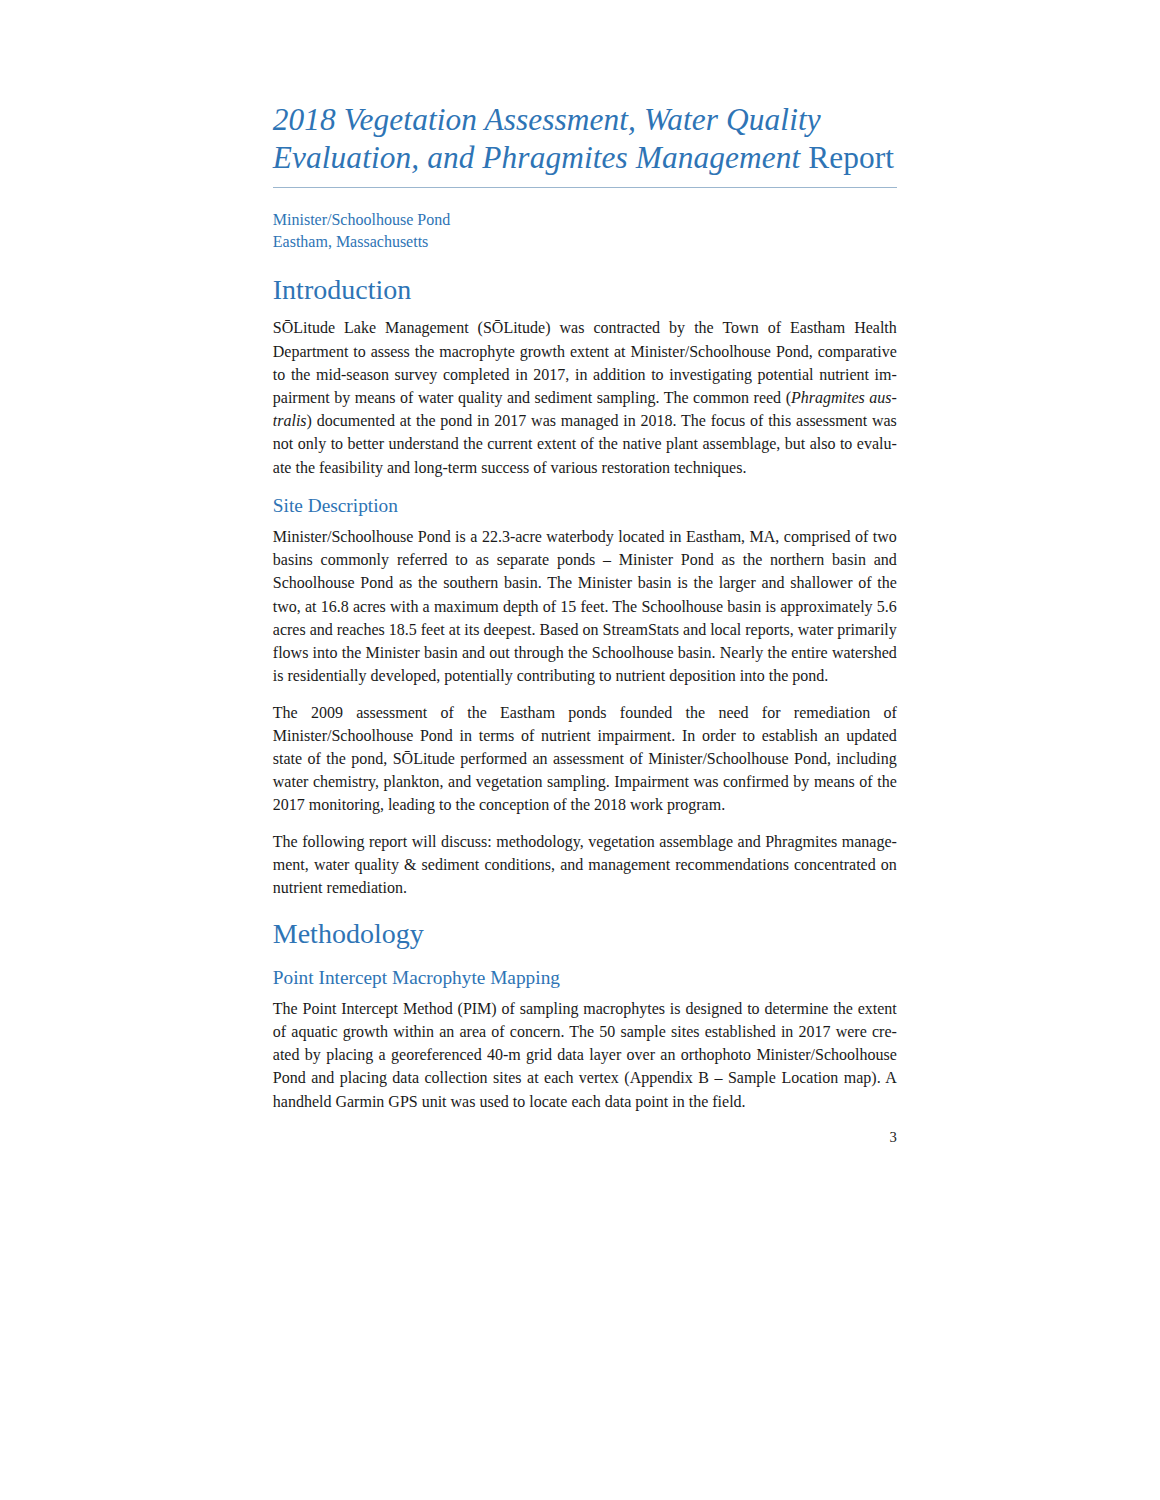2018 Vegetation Assessment, Water Quality Evaluation, and Phragmites Management Report
Minister/Schoolhouse Pond
Eastham, Massachusetts
Introduction
SŌLitude Lake Management (SŌLitude) was contracted by the Town of Eastham Health Department to assess the macrophyte growth extent at Minister/Schoolhouse Pond, comparative to the mid-season survey completed in 2017, in addition to investigating potential nutrient impairment by means of water quality and sediment sampling. The common reed (Phragmites australis) documented at the pond in 2017 was managed in 2018. The focus of this assessment was not only to better understand the current extent of the native plant assemblage, but also to evaluate the feasibility and long-term success of various restoration techniques.
Site Description
Minister/Schoolhouse Pond is a 22.3-acre waterbody located in Eastham, MA, comprised of two basins commonly referred to as separate ponds – Minister Pond as the northern basin and Schoolhouse Pond as the southern basin. The Minister basin is the larger and shallower of the two, at 16.8 acres with a maximum depth of 15 feet. The Schoolhouse basin is approximately 5.6 acres and reaches 18.5 feet at its deepest. Based on StreamStats and local reports, water primarily flows into the Minister basin and out through the Schoolhouse basin. Nearly the entire watershed is residentially developed, potentially contributing to nutrient deposition into the pond.
The 2009 assessment of the Eastham ponds founded the need for remediation of Minister/Schoolhouse Pond in terms of nutrient impairment. In order to establish an updated state of the pond, SŌLitude performed an assessment of Minister/Schoolhouse Pond, including water chemistry, plankton, and vegetation sampling. Impairment was confirmed by means of the 2017 monitoring, leading to the conception of the 2018 work program.
The following report will discuss: methodology, vegetation assemblage and Phragmites management, water quality & sediment conditions, and management recommendations concentrated on nutrient remediation.
Methodology
Point Intercept Macrophyte Mapping
The Point Intercept Method (PIM) of sampling macrophytes is designed to determine the extent of aquatic growth within an area of concern. The 50 sample sites established in 2017 were created by placing a georeferenced 40-m grid data layer over an orthophoto Minister/Schoolhouse Pond and placing data collection sites at each vertex (Appendix B – Sample Location map). A handheld Garmin GPS unit was used to locate each data point in the field.
3